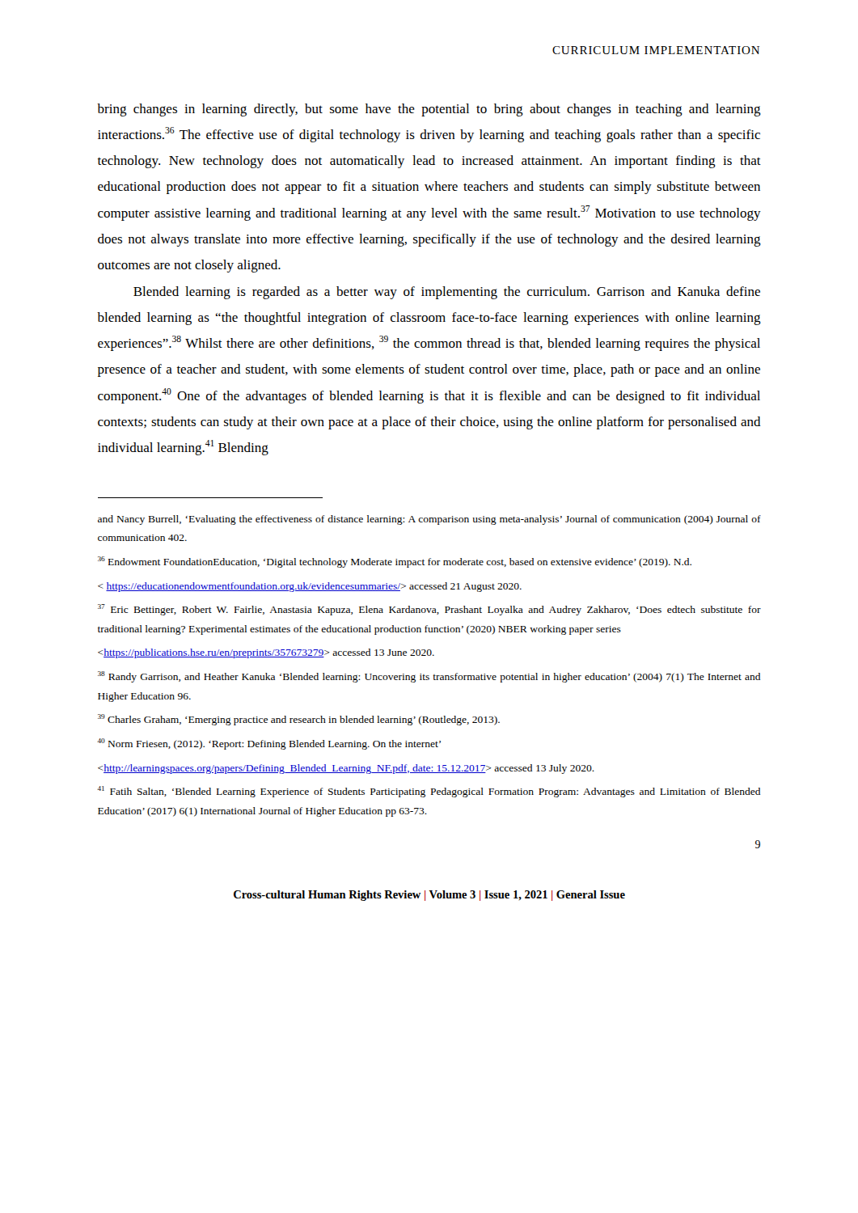CURRICULUM IMPLEMENTATION
bring changes in learning directly, but some have the potential to bring about changes in teaching and learning interactions.36 The effective use of digital technology is driven by learning and teaching goals rather than a specific technology. New technology does not automatically lead to increased attainment. An important finding is that educational production does not appear to fit a situation where teachers and students can simply substitute between computer assistive learning and traditional learning at any level with the same result.37 Motivation to use technology does not always translate into more effective learning, specifically if the use of technology and the desired learning outcomes are not closely aligned.
Blended learning is regarded as a better way of implementing the curriculum. Garrison and Kanuka define blended learning as “the thoughtful integration of classroom face-to-face learning experiences with online learning experiences”.38 Whilst there are other definitions, 39 the common thread is that, blended learning requires the physical presence of a teacher and student, with some elements of student control over time, place, path or pace and an online component.40 One of the advantages of blended learning is that it is flexible and can be designed to fit individual contexts; students can study at their own pace at a place of their choice, using the online platform for personalised and individual learning.41 Blending
and Nancy Burrell, ‘Evaluating the effectiveness of distance learning: A comparison using meta-analysis’ Journal of communication (2004) Journal of communication 402.
36 Endowment FoundationEducation, ‘Digital technology Moderate impact for moderate cost, based on extensive evidence’ (2019). N.d.
< https://educationendowmentfoundation.org.uk/evidencesummaries/> accessed 21 August 2020.
37 Eric Bettinger, Robert W. Fairlie, Anastasia Kapuza, Elena Kardanova, Prashant Loyalka and Audrey Zakharov, ‘Does edtech substitute for traditional learning? Experimental estimates of the educational production function’ (2020) NBER working paper series
<https://publications.hse.ru/en/preprints/357673279> accessed 13 June 2020.
38 Randy Garrison, and Heather Kanuka ‘Blended learning: Uncovering its transformative potential in higher education’ (2004) 7(1) The Internet and Higher Education 96.
39 Charles Graham, ‘Emerging practice and research in blended learning’ (Routledge, 2013).
40 Norm Friesen, (2012). ‘Report: Defining Blended Learning. On the internet’
<http://learningspaces.org/papers/Defining_Blended_Learning_NF.pdf, date: 15.12.2017> accessed 13 July 2020.
41 Fatih Saltan, ‘Blended Learning Experience of Students Participating Pedagogical Formation Program: Advantages and Limitation of Blended Education’ (2017) 6(1) International Journal of Higher Education pp 63-73.
9
Cross-cultural Human Rights Review | Volume 3 | Issue 1, 2021 | General Issue